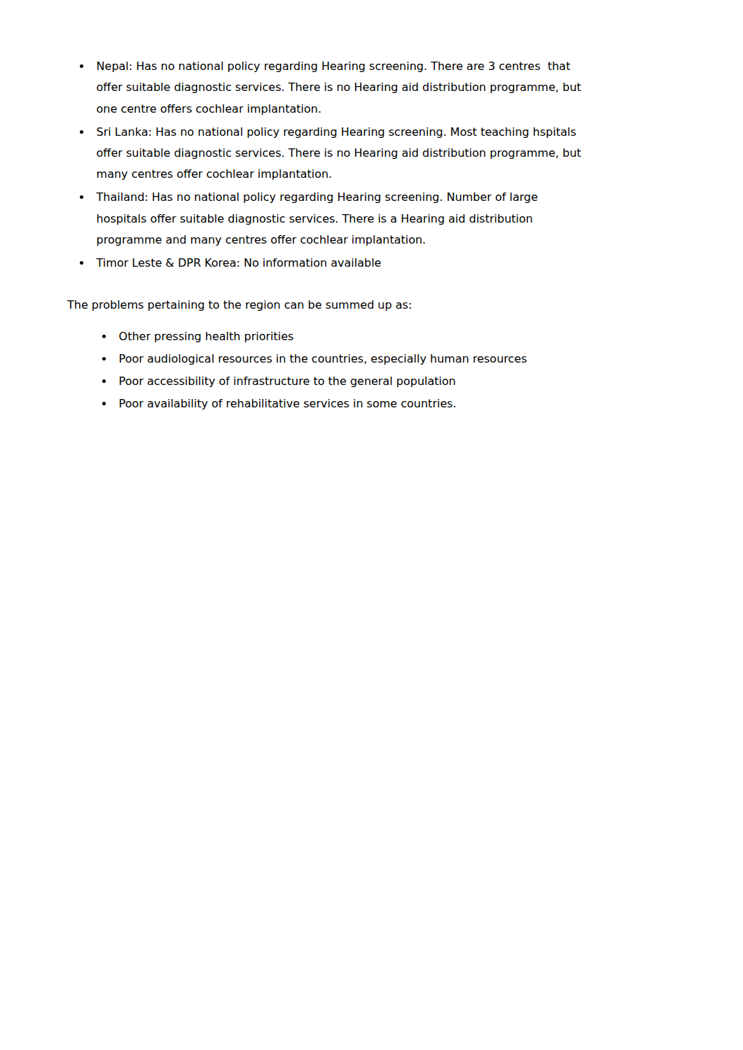Nepal: Has no national policy regarding Hearing screening. There are 3 centres that offer suitable diagnostic services. There is no Hearing aid distribution programme, but one centre offers cochlear implantation.
Sri Lanka: Has no national policy regarding Hearing screening. Most teaching hspitals offer suitable diagnostic services. There is no Hearing aid distribution programme, but many centres offer cochlear implantation.
Thailand: Has no national policy regarding Hearing screening. Number of large hospitals offer suitable diagnostic services. There is a Hearing aid distribution programme and many centres offer cochlear implantation.
Timor Leste & DPR Korea: No information available
The problems pertaining to the region can be summed up as:
Other pressing health priorities
Poor audiological resources in the countries, especially human resources
Poor accessibility of infrastructure to the general population
Poor availability of rehabilitative services in some countries.